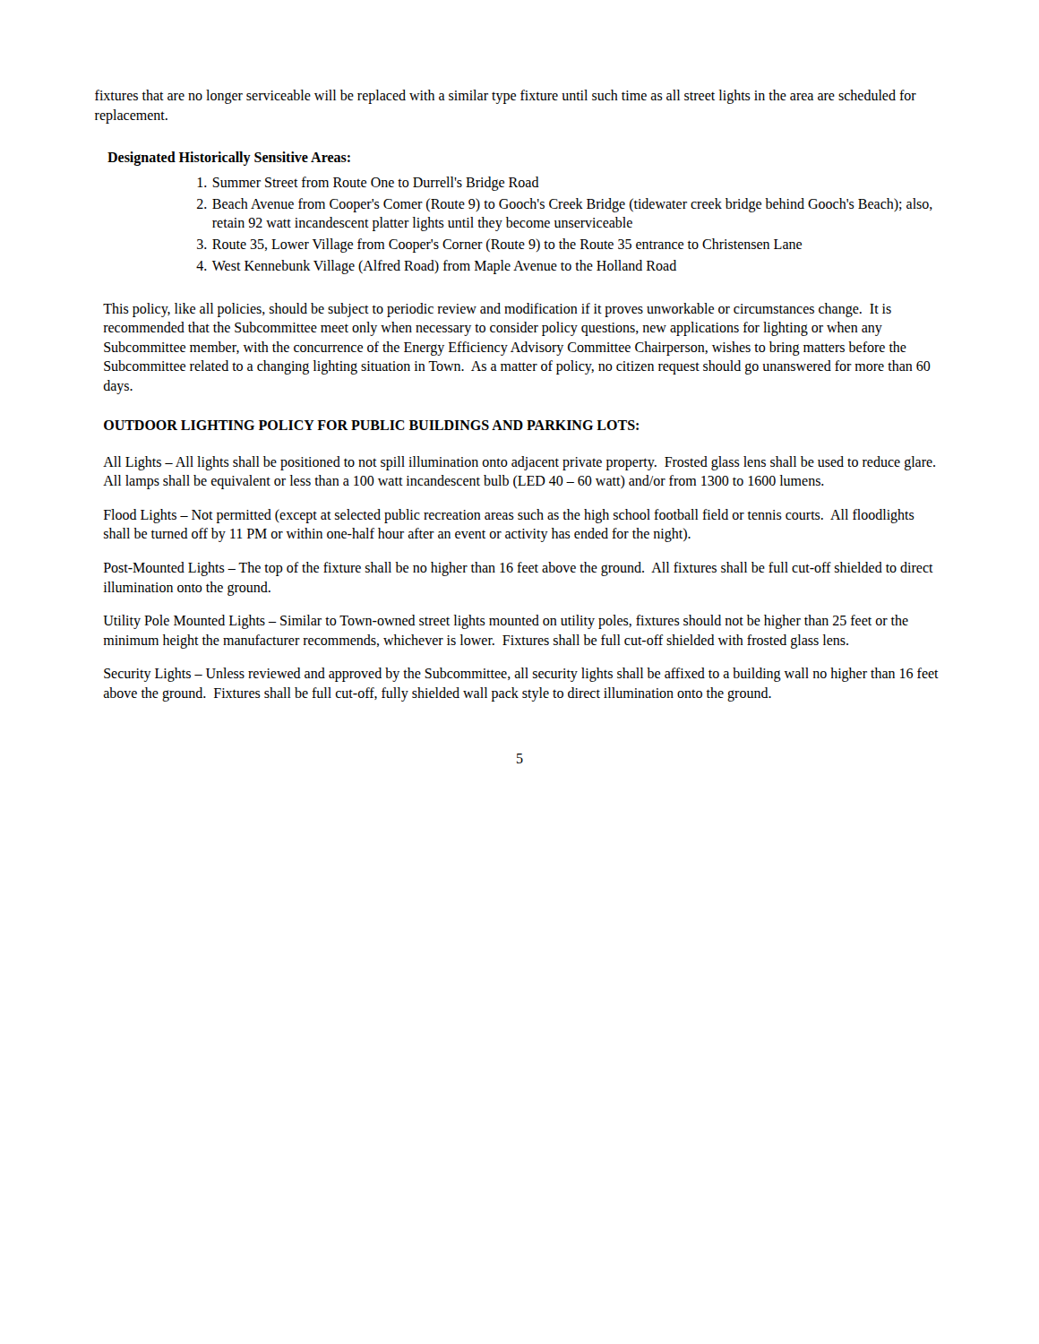fixtures that are no longer serviceable will be replaced with a similar type fixture until such time as all street lights in the area are scheduled for replacement.
Designated Historically Sensitive Areas:
Summer Street from Route One to Durrell's Bridge Road
Beach Avenue from Cooper's Comer (Route 9) to Gooch's Creek Bridge (tidewater creek bridge behind Gooch's Beach); also, retain 92 watt incandescent platter lights until they become unserviceable
Route 35, Lower Village from Cooper's Corner (Route 9) to the Route 35 entrance to Christensen Lane
West Kennebunk Village (Alfred Road) from Maple Avenue to the Holland Road
This policy, like all policies, should be subject to periodic review and modification if it proves unworkable or circumstances change. It is recommended that the Subcommittee meet only when necessary to consider policy questions, new applications for lighting or when any Subcommittee member, with the concurrence of the Energy Efficiency Advisory Committee Chairperson, wishes to bring matters before the Subcommittee related to a changing lighting situation in Town. As a matter of policy, no citizen request should go unanswered for more than 60 days.
OUTDOOR LIGHTING POLICY FOR PUBLIC BUILDINGS AND PARKING LOTS:
All Lights – All lights shall be positioned to not spill illumination onto adjacent private property. Frosted glass lens shall be used to reduce glare. All lamps shall be equivalent or less than a 100 watt incandescent bulb (LED 40 – 60 watt) and/or from 1300 to 1600 lumens.
Flood Lights – Not permitted (except at selected public recreation areas such as the high school football field or tennis courts. All floodlights shall be turned off by 11 PM or within one-half hour after an event or activity has ended for the night).
Post-Mounted Lights – The top of the fixture shall be no higher than 16 feet above the ground. All fixtures shall be full cut-off shielded to direct illumination onto the ground.
Utility Pole Mounted Lights – Similar to Town-owned street lights mounted on utility poles, fixtures should not be higher than 25 feet or the minimum height the manufacturer recommends, whichever is lower. Fixtures shall be full cut-off shielded with frosted glass lens.
Security Lights – Unless reviewed and approved by the Subcommittee, all security lights shall be affixed to a building wall no higher than 16 feet above the ground. Fixtures shall be full cut-off, fully shielded wall pack style to direct illumination onto the ground.
5